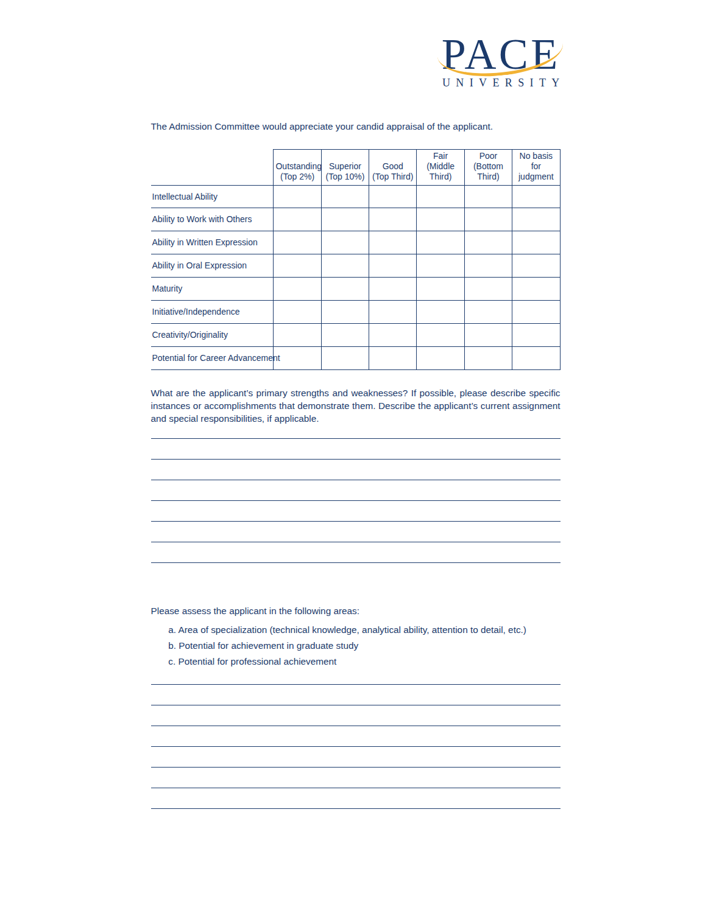PACE UNIVERSITY
The Admission Committee would appreciate your candid appraisal of the applicant.
| | Outstanding (Top 2%) | Superior (Top 10%) | Good (Top Third) | Fair (Middle Third) | Poor (Bottom Third) | No basis for judgment |
| --- | --- | --- | --- | --- | --- | --- |
| Intellectual Ability | | | | | | |
| Ability to Work with Others | | | | | | |
| Ability in Written Expression | | | | | | |
| Ability in Oral Expression | | | | | | |
| Maturity | | | | | | |
| Initiative/Independence | | | | | | |
| Creativity/Originality | | | | | | |
| Potential for Career Advancement | | | | | | |
What are the applicant’s primary strengths and weaknesses? If possible, please describe specific instances or accomplishments that demonstrate them. Describe the applicant’s current assignment and special responsibilities, if applicable.
Please assess the applicant in the following areas:
a. Area of specialization (technical knowledge, analytical ability, attention to detail, etc.)
b. Potential for achievement in graduate study
c. Potential for professional achievement